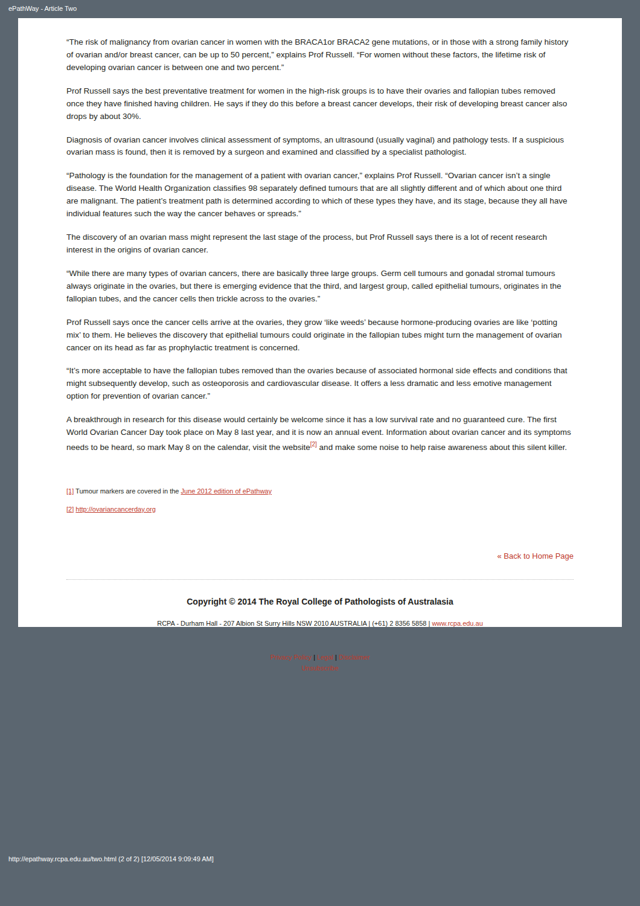ePathWay - Article Two
“The risk of malignancy from ovarian cancer in women with the BRACA1or BRACA2 gene mutations, or in those with a strong family history of ovarian and/or breast cancer, can be up to 50 percent,” explains Prof Russell. “For women without these factors, the lifetime risk of developing ovarian cancer is between one and two percent.”
Prof Russell says the best preventative treatment for women in the high-risk groups is to have their ovaries and fallopian tubes removed once they have finished having children. He says if they do this before a breast cancer develops, their risk of developing breast cancer also drops by about 30%.
Diagnosis of ovarian cancer involves clinical assessment of symptoms, an ultrasound (usually vaginal) and pathology tests. If a suspicious ovarian mass is found, then it is removed by a surgeon and examined and classified by a specialist pathologist.
“Pathology is the foundation for the management of a patient with ovarian cancer,” explains Prof Russell. “Ovarian cancer isn’t a single disease. The World Health Organization classifies 98 separately defined tumours that are all slightly different and of which about one third are malignant. The patient’s treatment path is determined according to which of these types they have, and its stage, because they all have individual features such the way the cancer behaves or spreads.”
The discovery of an ovarian mass might represent the last stage of the process, but Prof Russell says there is a lot of recent research interest in the origins of ovarian cancer.
“While there are many types of ovarian cancers, there are basically three large groups. Germ cell tumours and gonadal stromal tumours always originate in the ovaries, but there is emerging evidence that the third, and largest group, called epithelial tumours, originates in the fallopian tubes, and the cancer cells then trickle across to the ovaries.”
Prof Russell says once the cancer cells arrive at the ovaries, they grow ‘like weeds’ because hormone-producing ovaries are like ‘potting mix’ to them. He believes the discovery that epithelial tumours could originate in the fallopian tubes might turn the management of ovarian cancer on its head as far as prophylactic treatment is concerned.
“It’s more acceptable to have the fallopian tubes removed than the ovaries because of associated hormonal side effects and conditions that might subsequently develop, such as osteoporosis and cardiovascular disease. It offers a less dramatic and less emotive management option for prevention of ovarian cancer.”
A breakthrough in research for this disease would certainly be welcome since it has a low survival rate and no guaranteed cure. The first World Ovarian Cancer Day took place on May 8 last year, and it is now an annual event. Information about ovarian cancer and its symptoms needs to be heard, so mark May 8 on the calendar, visit the website[2] and make some noise to help raise awareness about this silent killer.
[1] Tumour markers are covered in the June 2012 edition of ePathway
[2] http://ovariancancerday.org
« Back to Home Page
Copyright © 2014 The Royal College of Pathologists of Australasia
RCPA - Durham Hall - 207 Albion St Surry Hills NSW 2010 AUSTRALIA | (+61) 2 8356 5858 | www.rcpa.edu.au
Privacy Policy | Legal | Disclaimer
Unsubscribe
http://epathway.rcpa.edu.au/two.html (2 of 2) [12/05/2014 9:09:49 AM]